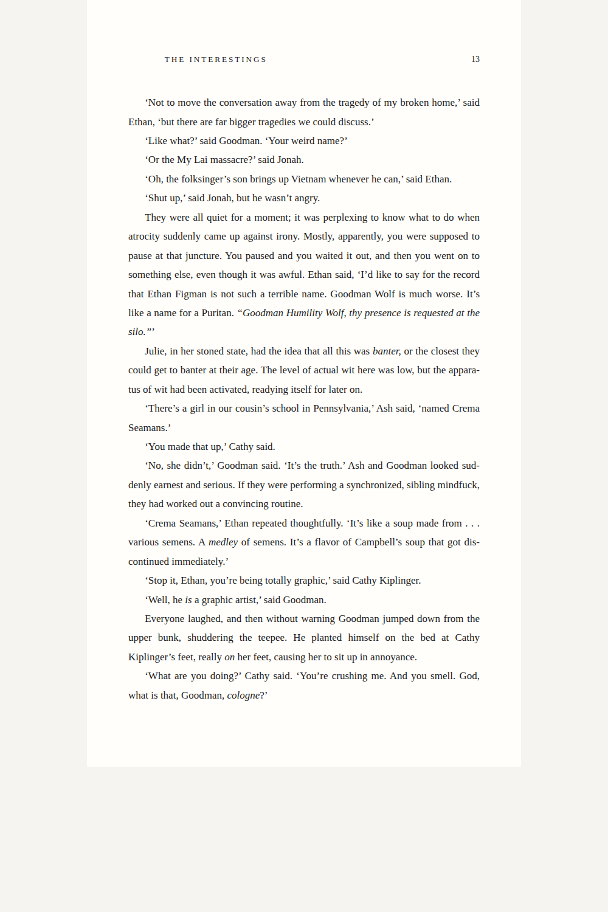The Interestings 13
‘Not to move the conversation away from the tragedy of my broken home,’ said Ethan, ‘but there are far bigger tragedies we could discuss.’
‘Like what?’ said Goodman. ‘Your weird name?’
‘Or the My Lai massacre?’ said Jonah.
‘Oh, the folksinger’s son brings up Vietnam whenever he can,’ said Ethan.
‘Shut up,’ said Jonah, but he wasn’t angry.
They were all quiet for a moment; it was perplexing to know what to do when atrocity suddenly came up against irony. Mostly, apparently, you were supposed to pause at that juncture. You paused and you waited it out, and then you went on to something else, even though it was awful. Ethan said, ‘I’d like to say for the record that Ethan Figman is not such a terrible name. Goodman Wolf is much worse. It’s like a name for a Puritan. “Goodman Humility Wolf, thy presence is requested at the silo.”’
Julie, in her stoned state, had the idea that all this was banter, or the closest they could get to banter at their age. The level of actual wit here was low, but the apparatus of wit had been activated, readying itself for later on.
‘There’s a girl in our cousin’s school in Pennsylvania,’ Ash said, ‘named Crema Seamans.’
‘You made that up,’ Cathy said.
‘No, she didn’t,’ Goodman said. ‘It’s the truth.’ Ash and Goodman looked suddenly earnest and serious. If they were performing a synchronized, sibling mindfuck, they had worked out a convincing routine.
‘Crema Seamans,’ Ethan repeated thoughtfully. ‘It’s like a soup made from . . . various semens. A medley of semens. It’s a flavor of Campbell’s soup that got discontinued immediately.’
‘Stop it, Ethan, you’re being totally graphic,’ said Cathy Kiplinger.
‘Well, he is a graphic artist,’ said Goodman.
Everyone laughed, and then without warning Goodman jumped down from the upper bunk, shuddering the teepee. He planted himself on the bed at Cathy Kiplinger’s feet, really on her feet, causing her to sit up in annoyance.
‘What are you doing?’ Cathy said. ‘You’re crushing me. And you smell. God, what is that, Goodman, cologne?’